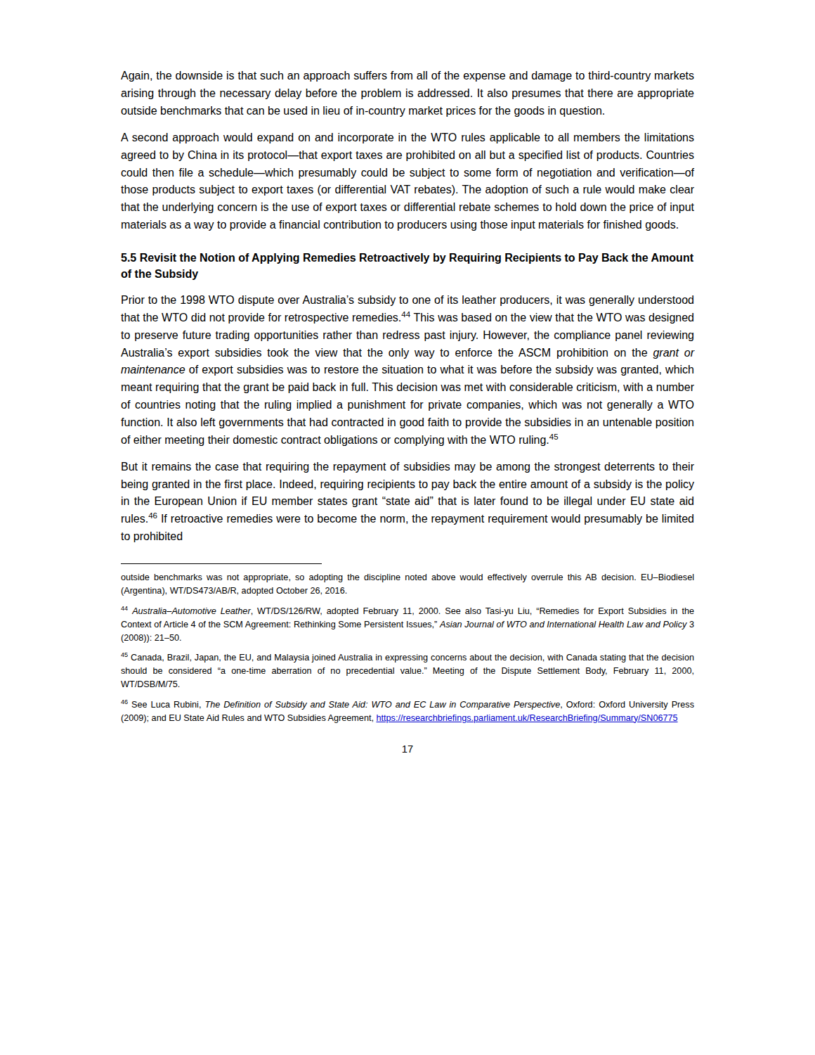Again, the downside is that such an approach suffers from all of the expense and damage to third-country markets arising through the necessary delay before the problem is addressed. It also presumes that there are appropriate outside benchmarks that can be used in lieu of in-country market prices for the goods in question.
A second approach would expand on and incorporate in the WTO rules applicable to all members the limitations agreed to by China in its protocol—that export taxes are prohibited on all but a specified list of products. Countries could then file a schedule—which presumably could be subject to some form of negotiation and verification—of those products subject to export taxes (or differential VAT rebates). The adoption of such a rule would make clear that the underlying concern is the use of export taxes or differential rebate schemes to hold down the price of input materials as a way to provide a financial contribution to producers using those input materials for finished goods.
5.5 Revisit the Notion of Applying Remedies Retroactively by Requiring Recipients to Pay Back the Amount of the Subsidy
Prior to the 1998 WTO dispute over Australia’s subsidy to one of its leather producers, it was generally understood that the WTO did not provide for retrospective remedies.44 This was based on the view that the WTO was designed to preserve future trading opportunities rather than redress past injury. However, the compliance panel reviewing Australia’s export subsidies took the view that the only way to enforce the ASCM prohibition on the grant or maintenance of export subsidies was to restore the situation to what it was before the subsidy was granted, which meant requiring that the grant be paid back in full. This decision was met with considerable criticism, with a number of countries noting that the ruling implied a punishment for private companies, which was not generally a WTO function. It also left governments that had contracted in good faith to provide the subsidies in an untenable position of either meeting their domestic contract obligations or complying with the WTO ruling.45
But it remains the case that requiring the repayment of subsidies may be among the strongest deterrents to their being granted in the first place. Indeed, requiring recipients to pay back the entire amount of a subsidy is the policy in the European Union if EU member states grant “state aid” that is later found to be illegal under EU state aid rules.46 If retroactive remedies were to become the norm, the repayment requirement would presumably be limited to prohibited
outside benchmarks was not appropriate, so adopting the discipline noted above would effectively overrule this AB decision. EU–Biodiesel (Argentina), WT/DS473/AB/R, adopted October 26, 2016.
44 Australia–Automotive Leather, WT/DS/126/RW, adopted February 11, 2000. See also Tasi-yu Liu, “Remedies for Export Subsidies in the Context of Article 4 of the SCM Agreement: Rethinking Some Persistent Issues,” Asian Journal of WTO and International Health Law and Policy 3 (2008)): 21–50.
45 Canada, Brazil, Japan, the EU, and Malaysia joined Australia in expressing concerns about the decision, with Canada stating that the decision should be considered “a one-time aberration of no precedential value.” Meeting of the Dispute Settlement Body, February 11, 2000, WT/DSB/M/75.
46 See Luca Rubini, The Definition of Subsidy and State Aid: WTO and EC Law in Comparative Perspective, Oxford: Oxford University Press (2009); and EU State Aid Rules and WTO Subsidies Agreement, https://researchbriefings.parliament.uk/ResearchBriefing/Summary/SN06775
17